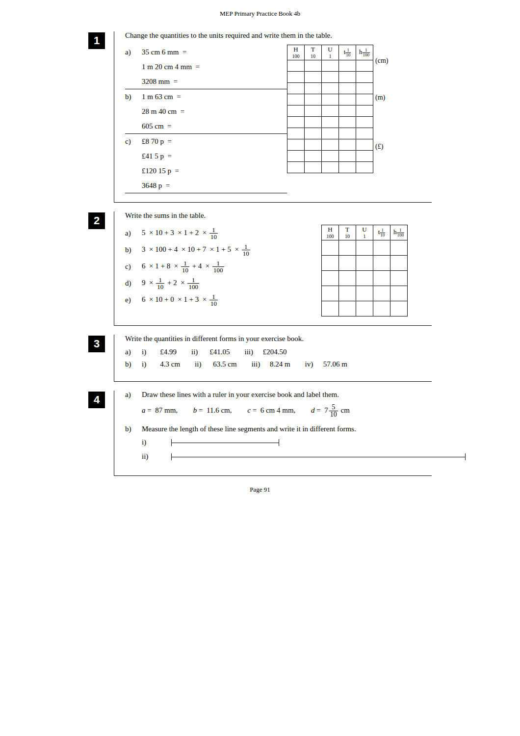MEP Primary Practice Book 4b
1
Change the quantities to the units required and write them in the table.
a) 35 cm 6 mm =
1 m 20 cm 4 mm =
3208 mm =
b) 1 m 63 cm =
28 m 40 cm =
605 cm =
c)£8 70 p =
£41 5 p =
£120 15 p =
3648 p =
| H 100 | T 10 | U 1 | t 1 10 | h 1 100 |
| --- | --- | --- | --- | --- |
(cm)
(m)
(£)
2
Write the sums in the table.
a) 5 × 10 + 3 × 1 + 2 × 110
b) 3 × 100 + 4 × 10 + 7 × 1 + 5 × 110
c) 6 × 1 + 8 × 110 + 4 × 1100
d) 9 × 110 + 2 × 1100
e) 6 × 10 + 0 × 1 + 3 × 110
| H 100 | T 10 | U 1 | t 1 10 | h 1 100 |
| --- | --- | --- | --- | --- |
3
Write the quantities in different forms in your exercise book.
a) i) £4.99 ii) £41.05 iii) £204.50
b) i) 4.3 cm ii) 63.5 cm iii) 8.24 m iv) 57.06 m
4
a) Draw these lines with a ruler in your exercise book and label them.
a = 87 mm, b = 11.6 cm, c = 6 cm 4 mm, d = 7510 cm
b) Measure the length of these line segments and write it in different forms.
i)
ii)
Page 91